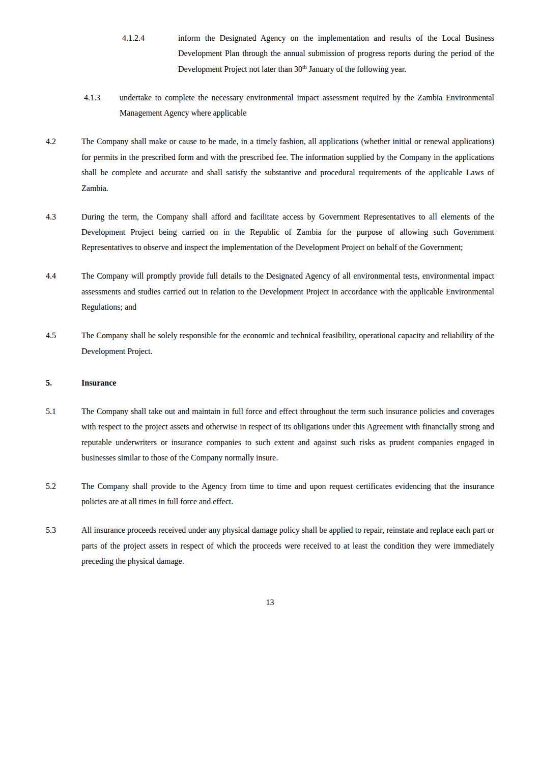4.1.2.4
inform the Designated Agency on the implementation and results of the Local Business Development Plan through the annual submission of progress reports during the period of the Development Project not later than 30th January of the following year.
4.1.3
undertake to complete the necessary environmental impact assessment required by the Zambia Environmental Management Agency where applicable
4.2
The Company shall make or cause to be made, in a timely fashion, all applications (whether initial or renewal applications) for permits in the prescribed form and with the prescribed fee. The information supplied by the Company in the applications shall be complete and accurate and shall satisfy the substantive and procedural requirements of the applicable Laws of Zambia.
4.3
During the term, the Company shall afford and facilitate access by Government Representatives to all elements of the Development Project being carried on in the Republic of Zambia for the purpose of allowing such Government Representatives to observe and inspect the implementation of the Development Project on behalf of the Government;
4.4
The Company will promptly provide full details to the Designated Agency of all environmental tests, environmental impact assessments and studies carried out in relation to the Development Project in accordance with the applicable Environmental Regulations; and
4.5
The Company shall be solely responsible for the economic and technical feasibility, operational capacity and reliability of the Development Project.
5.
Insurance
5.1
The Company shall take out and maintain in full force and effect throughout the term such insurance policies and coverages with respect to the project assets and otherwise in respect of its obligations under this Agreement with financially strong and reputable underwriters or insurance companies to such extent and against such risks as prudent companies engaged in businesses similar to those of the Company normally insure.
5.2
The Company shall provide to the Agency from time to time and upon request certificates evidencing that the insurance policies are at all times in full force and effect.
5.3
All insurance proceeds received under any physical damage policy shall be applied to repair, reinstate and replace each part or parts of the project assets in respect of which the proceeds were received to at least the condition they were immediately preceding the physical damage.
13